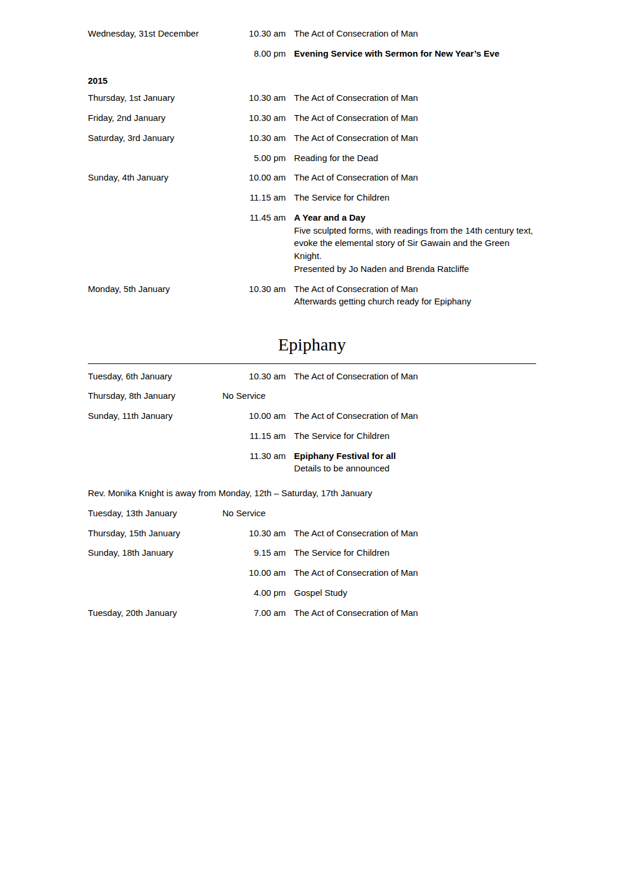| Wednesday, 31st December | 10.30 am | The Act of Consecration of Man |
| | 8.00 pm | Evening Service with Sermon for New Year’s Eve |
2015
| Thursday, 1st January | 10.30 am | The Act of Consecration of Man |
| Friday, 2nd January | 10.30 am | The Act of Consecration of Man |
| Saturday, 3rd January | 10.30 am | The Act of Consecration of Man |
| | 5.00 pm | Reading for the Dead |
| Sunday, 4th January | 10.00 am | The Act of Consecration of Man |
| | 11.15 am | The Service for Children |
| | 11.45 am | A Year and a Day Five sculpted forms, with readings from the 14th century text, evoke the elemental story of Sir Gawain and the Green Knight. Presented by Jo Naden and Brenda Ratcliffe |
| Monday, 5th January | 10.30 am | The Act of Consecration of Man Afterwards getting church ready for Epiphany |
Epiphany
| Tuesday, 6th January | 10.30 am | The Act of Consecration of Man |
| Thursday, 8th January | No Service | |
| Sunday, 11th January | 10.00 am | The Act of Consecration of Man |
| | 11.15 am | The Service for Children |
| | 11.30 am | Epiphany Festival for all Details to be announced |
Rev. Monika Knight is away from Monday, 12th – Saturday, 17th January
| Tuesday, 13th January | No Service | |
| Thursday, 15th January | 10.30 am | The Act of Consecration of Man |
| Sunday, 18th January | 9.15 am | The Service for Children |
| | 10.00 am | The Act of Consecration of Man |
| | 4.00 pm | Gospel Study |
| Tuesday, 20th January | 7.00 am | The Act of Consecration of Man |